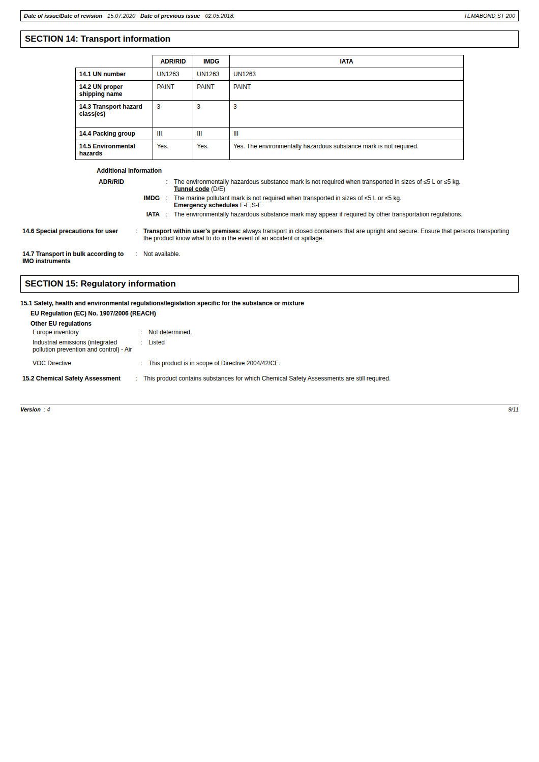Date of issue/Date of revision 15.07.2020 Date of previous issue 02.05.2018. TEMABOND ST 200
SECTION 14: Transport information
| | ADR/RID | IMDG | IATA |
| 14.1 UN number | UN1263 | UN1263 | UN1263 |
| 14.2 UN proper shipping name | PAINT | PAINT | PAINT |
| 14.3 Transport hazard class(es) | 3 | 3 | 3 |
| 14.4 Packing group | III | III | III |
| 14.5 Environmental hazards | Yes. | Yes. | Yes. The environmentally hazardous substance mark is not required. |
Additional information
| ADR/RID | : | The environmentally hazardous substance mark is not required when transported in sizes of ≤5 L or ≤5 kg. Tunnel code (D/E) |
| IMDG | : | The marine pollutant mark is not required when transported in sizes of ≤5 L or ≤5 kg. Emergency schedules F-E,S-E |
| IATA | : | The environmentally hazardous substance mark may appear if required by other transportation regulations. |
| 14.6 Special precautions for user | : | Transport within user's premises: always transport in closed containers that are upright and secure. Ensure that persons transporting the product know what to do in the event of an accident or spillage. |
| 14.7 Transport in bulk according to IMO instruments | : | Not available. |
SECTION 15: Regulatory information
15.1 Safety, health and environmental regulations/legislation specific for the substance or mixture
EU Regulation (EC) No. 1907/2006 (REACH)
Other EU regulations
| Europe inventory | : | Not determined. |
| Industrial emissions (integrated pollution prevention and control) - Air | : | Listed |
| VOC Directive | : | This product is in scope of Directive 2004/42/CE. |
| 15.2 Chemical Safety Assessment | : | This product contains substances for which Chemical Safety Assessments are still required. |
Version : 4
9/11